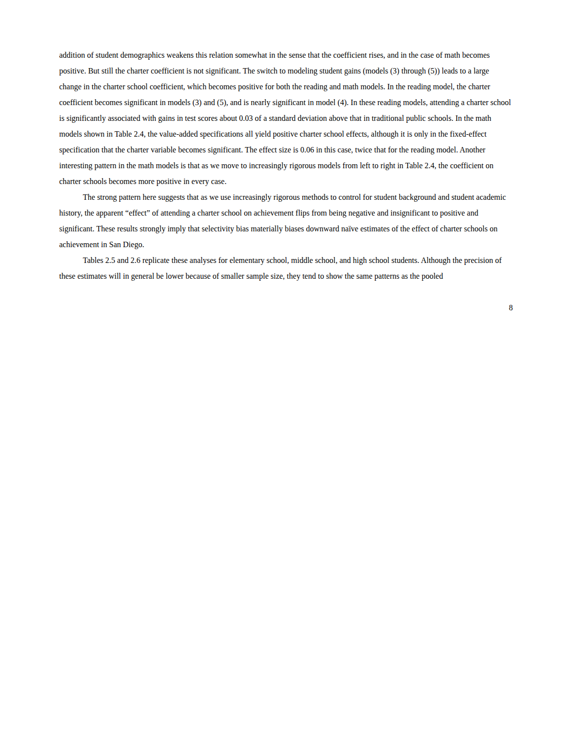addition of student demographics weakens this relation somewhat in the sense that the coefficient rises, and in the case of math becomes positive. But still the charter coefficient is not significant. The switch to modeling student gains (models (3) through (5)) leads to a large change in the charter school coefficient, which becomes positive for both the reading and math models. In the reading model, the charter coefficient becomes significant in models (3) and (5), and is nearly significant in model (4). In these reading models, attending a charter school is significantly associated with gains in test scores about 0.03 of a standard deviation above that in traditional public schools. In the math models shown in Table 2.4, the value-added specifications all yield positive charter school effects, although it is only in the fixed-effect specification that the charter variable becomes significant. The effect size is 0.06 in this case, twice that for the reading model. Another interesting pattern in the math models is that as we move to increasingly rigorous models from left to right in Table 2.4, the coefficient on charter schools becomes more positive in every case.
The strong pattern here suggests that as we use increasingly rigorous methods to control for student background and student academic history, the apparent “effect” of attending a charter school on achievement flips from being negative and insignificant to positive and significant. These results strongly imply that selectivity bias materially biases downward naïve estimates of the effect of charter schools on achievement in San Diego.
Tables 2.5 and 2.6 replicate these analyses for elementary school, middle school, and high school students. Although the precision of these estimates will in general be lower because of smaller sample size, they tend to show the same patterns as the pooled
8